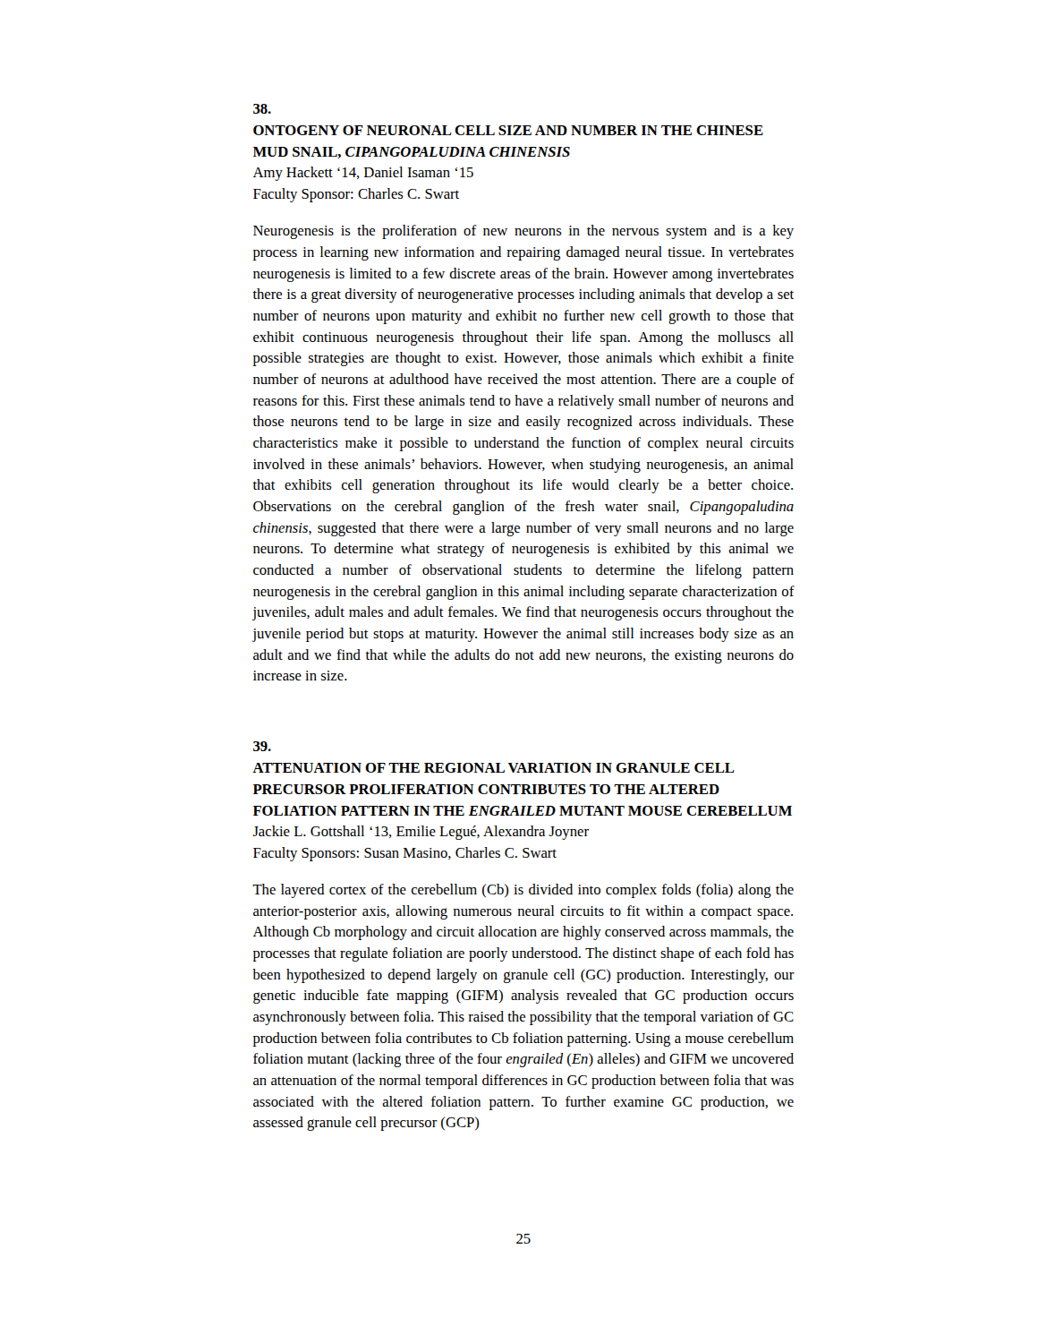38.
Ontogeny of Neuronal Cell Size and Number in the Chinese Mud Snail, Cipangopaludina chinensis
Amy Hackett ‘14, Daniel Isaman ‘15
Faculty Sponsor: Charles C. Swart
Neurogenesis is the proliferation of new neurons in the nervous system and is a key process in learning new information and repairing damaged neural tissue. In vertebrates neurogenesis is limited to a few discrete areas of the brain. However among invertebrates there is a great diversity of neurogenerative processes including animals that develop a set number of neurons upon maturity and exhibit no further new cell growth to those that exhibit continuous neurogenesis throughout their life span. Among the molluscs all possible strategies are thought to exist. However, those animals which exhibit a finite number of neurons at adulthood have received the most attention. There are a couple of reasons for this. First these animals tend to have a relatively small number of neurons and those neurons tend to be large in size and easily recognized across individuals. These characteristics make it possible to understand the function of complex neural circuits involved in these animals’ behaviors. However, when studying neurogenesis, an animal that exhibits cell generation throughout its life would clearly be a better choice. Observations on the cerebral ganglion of the fresh water snail, Cipangopaludina chinensis, suggested that there were a large number of very small neurons and no large neurons. To determine what strategy of neurogenesis is exhibited by this animal we conducted a number of observational students to determine the lifelong pattern neurogenesis in the cerebral ganglion in this animal including separate characterization of juveniles, adult males and adult females. We find that neurogenesis occurs throughout the juvenile period but stops at maturity. However the animal still increases body size as an adult and we find that while the adults do not add new neurons, the existing neurons do increase in size.
39.
Attenuation of the Regional Variation in Granule Cell Precursor Proliferation Contributes to the Altered Foliation Pattern in the Engrailed Mutant Mouse Cerebellum
Jackie L. Gottshall ‘13, Emilie Legué, Alexandra Joyner
Faculty Sponsors: Susan Masino, Charles C. Swart
The layered cortex of the cerebellum (Cb) is divided into complex folds (folia) along the anterior-posterior axis, allowing numerous neural circuits to fit within a compact space. Although Cb morphology and circuit allocation are highly conserved across mammals, the processes that regulate foliation are poorly understood. The distinct shape of each fold has been hypothesized to depend largely on granule cell (GC) production. Interestingly, our genetic inducible fate mapping (GIFM) analysis revealed that GC production occurs asynchronously between folia. This raised the possibility that the temporal variation of GC production between folia contributes to Cb foliation patterning. Using a mouse cerebellum foliation mutant (lacking three of the four engrailed (En) alleles) and GIFM we uncovered an attenuation of the normal temporal differences in GC production between folia that was associated with the altered foliation pattern. To further examine GC production, we assessed granule cell precursor (GCP)
25